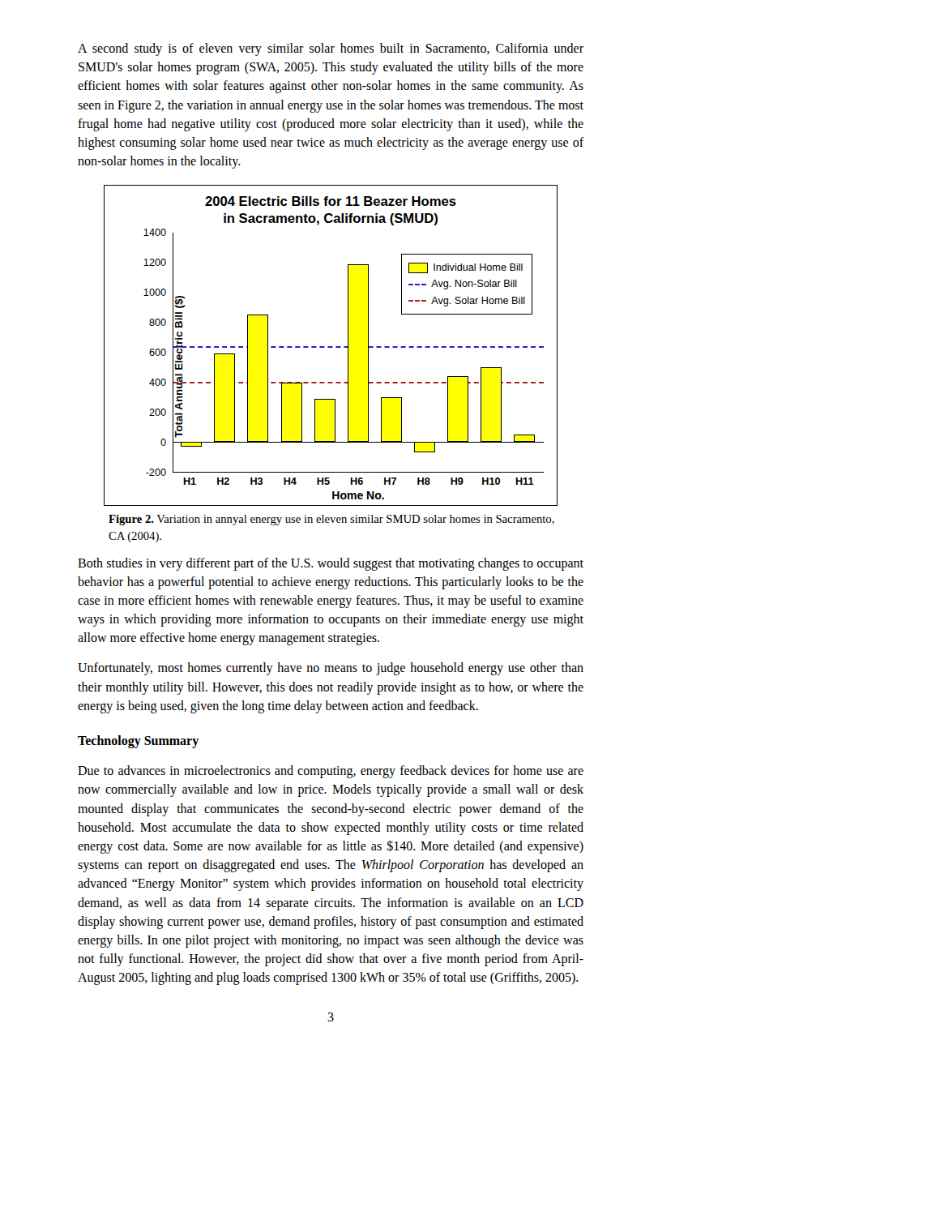A second study is of eleven very similar solar homes built in Sacramento, California under SMUD's solar homes program (SWA, 2005). This study evaluated the utility bills of the more efficient homes with solar features against other non-solar homes in the same community. As seen in Figure 2, the variation in annual energy use in the solar homes was tremendous. The most frugal home had negative utility cost (produced more solar electricity than it used), while the highest consuming solar home used near twice as much electricity as the average energy use of non-solar homes in the locality.
2004 Electric Bills for 11 Beazer Homes
in Sacramento, California (SMUD)
Total Annual Electric Bill ($)
1400 1200 1000 800 600 400 200 0 -200
Individual Home Bill
Avg. Non-Solar Bill
Avg. Solar Home Bill
H1 H2 H3 H4 H5 H6 H7 H8 H9 H10 H11
Home No.
Figure 2. Variation in annyal energy use in eleven similar SMUD solar homes in Sacramento, CA (2004).
Both studies in very different part of the U.S. would suggest that motivating changes to occupant behavior has a powerful potential to achieve energy reductions. This particularly looks to be the case in more efficient homes with renewable energy features. Thus, it may be useful to examine ways in which providing more information to occupants on their immediate energy use might allow more effective home energy management strategies.
Unfortunately, most homes currently have no means to judge household energy use other than their monthly utility bill. However, this does not readily provide insight as to how, or where the energy is being used, given the long time delay between action and feedback.
Technology Summary
Due to advances in microelectronics and computing, energy feedback devices for home use are now commercially available and low in price. Models typically provide a small wall or desk mounted display that communicates the second-by-second electric power demand of the household. Most accumulate the data to show expected monthly utility costs or time related energy cost data. Some are now available for as little as $140. More detailed (and expensive) systems can report on disaggregated end uses. The Whirlpool Corporation has developed an advanced “Energy Monitor” system which provides information on household total electricity demand, as well as data from 14 separate circuits. The information is available on an LCD display showing current power use, demand profiles, history of past consumption and estimated energy bills. In one pilot project with monitoring, no impact was seen although the device was not fully functional. However, the project did show that over a five month period from April- August 2005, lighting and plug loads comprised 1300 kWh or 35% of total use (Griffiths, 2005).
3